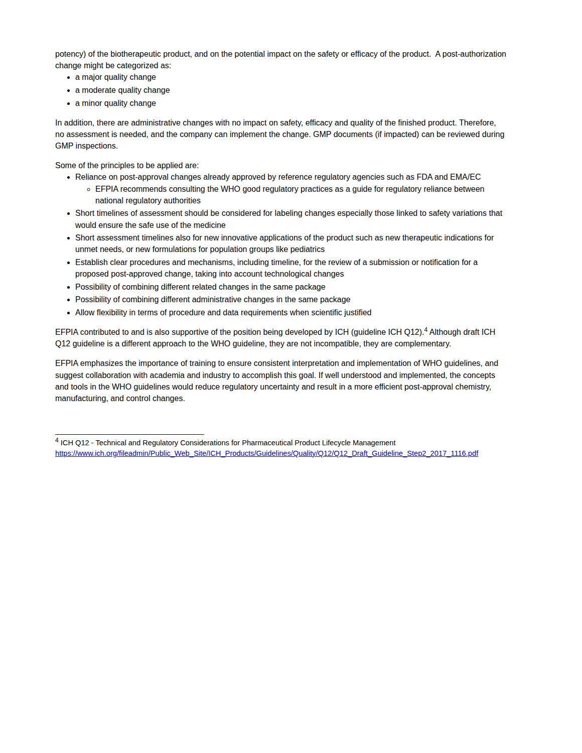potency) of the biotherapeutic product, and on the potential impact on the safety or efficacy of the product. A post-authorization change might be categorized as:
a major quality change
a moderate quality change
a minor quality change
In addition, there are administrative changes with no impact on safety, efficacy and quality of the finished product. Therefore, no assessment is needed, and the company can implement the change. GMP documents (if impacted) can be reviewed during GMP inspections.
Some of the principles to be applied are:
Reliance on post-approval changes already approved by reference regulatory agencies such as FDA and EMA/EC
EFPIA recommends consulting the WHO good regulatory practices as a guide for regulatory reliance between national regulatory authorities
Short timelines of assessment should be considered for labeling changes especially those linked to safety variations that would ensure the safe use of the medicine
Short assessment timelines also for new innovative applications of the product such as new therapeutic indications for unmet needs, or new formulations for population groups like pediatrics
Establish clear procedures and mechanisms, including timeline, for the review of a submission or notification for a proposed post-approved change, taking into account technological changes
Possibility of combining different related changes in the same package
Possibility of combining different administrative changes in the same package
Allow flexibility in terms of procedure and data requirements when scientific justified
EFPIA contributed to and is also supportive of the position being developed by ICH (guideline ICH Q12).4 Although draft ICH Q12 guideline is a different approach to the WHO guideline, they are not incompatible, they are complementary.
EFPIA emphasizes the importance of training to ensure consistent interpretation and implementation of WHO guidelines, and suggest collaboration with academia and industry to accomplish this goal. If well understood and implemented, the concepts and tools in the WHO guidelines would reduce regulatory uncertainty and result in a more efficient post-approval chemistry, manufacturing, and control changes.
4 ICH Q12 - Technical and Regulatory Considerations for Pharmaceutical Product Lifecycle Management
https://www.ich.org/fileadmin/Public_Web_Site/ICH_Products/Guidelines/Quality/Q12/Q12_Draft_Guideline_Step2_2017_1116.pdf